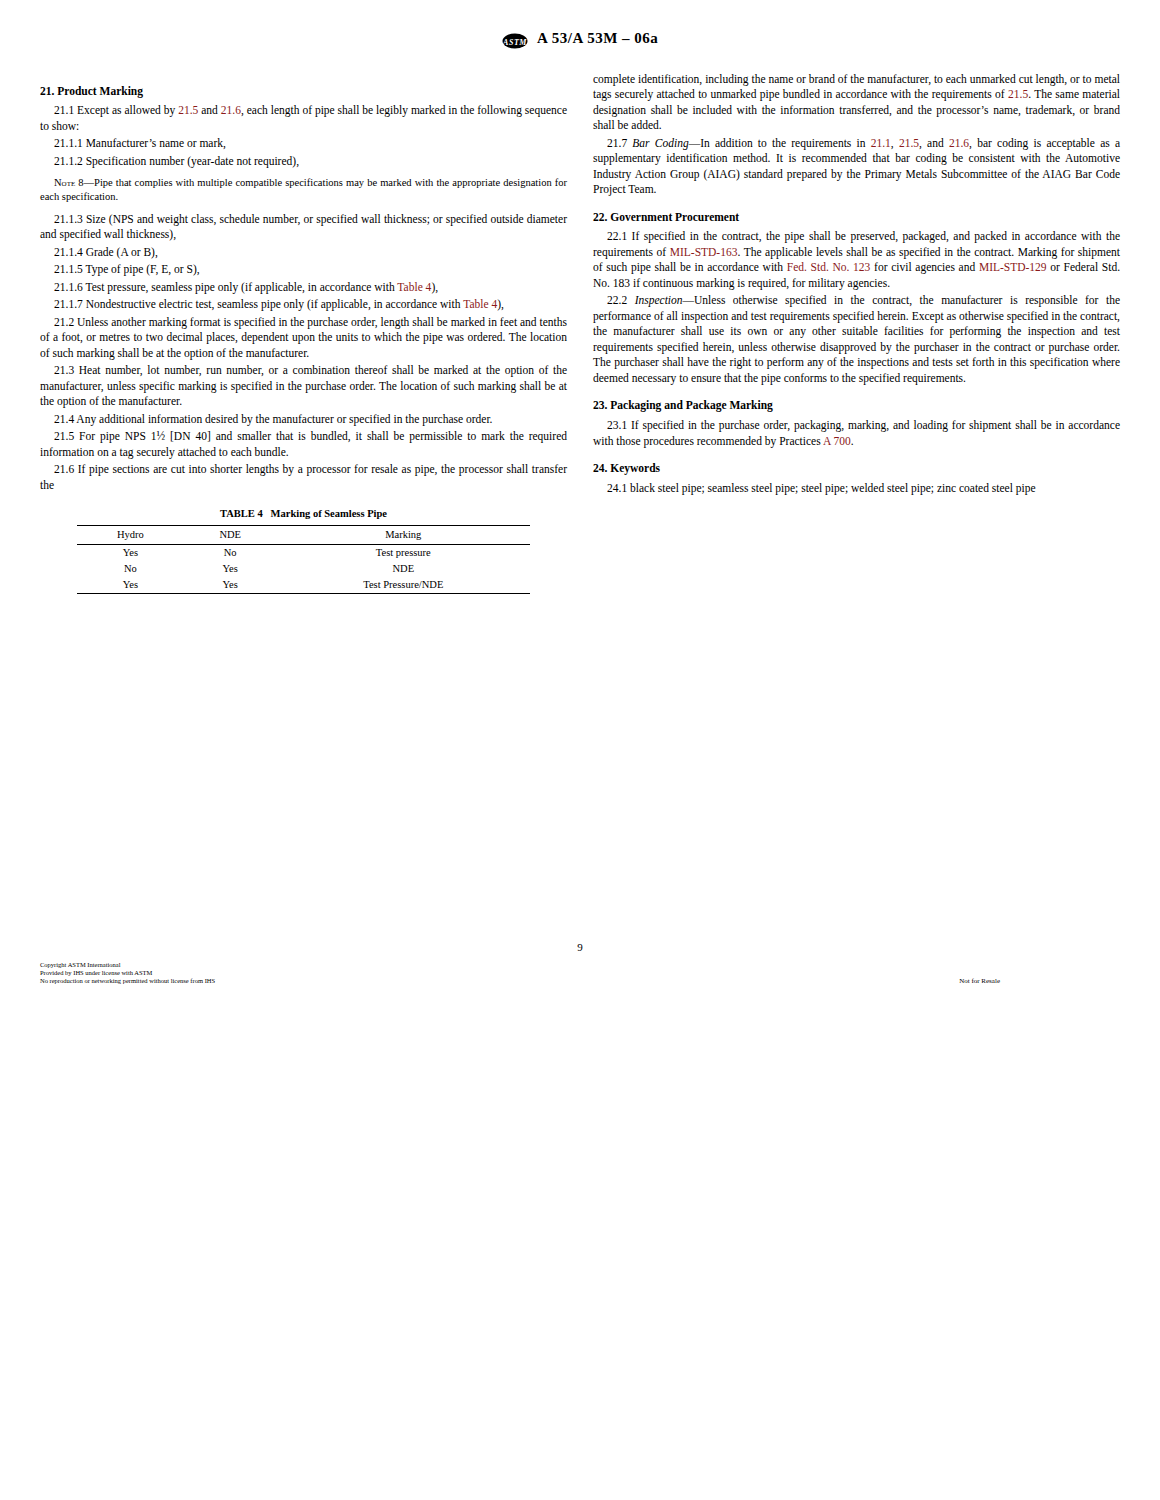ASTM A 53/A 53M – 06a
21. Product Marking
21.1 Except as allowed by 21.5 and 21.6, each length of pipe shall be legibly marked in the following sequence to show:
21.1.1 Manufacturer’s name or mark,
21.1.2 Specification number (year-date not required),
Note 8—Pipe that complies with multiple compatible specifications may be marked with the appropriate designation for each specification.
21.1.3 Size (NPS and weight class, schedule number, or specified wall thickness; or specified outside diameter and specified wall thickness),
21.1.4 Grade (A or B),
21.1.5 Type of pipe (F, E, or S),
21.1.6 Test pressure, seamless pipe only (if applicable, in accordance with Table 4),
21.1.7 Nondestructive electric test, seamless pipe only (if applicable, in accordance with Table 4),
21.2 Unless another marking format is specified in the purchase order, length shall be marked in feet and tenths of a foot, or metres to two decimal places, dependent upon the units to which the pipe was ordered. The location of such marking shall be at the option of the manufacturer.
21.3 Heat number, lot number, run number, or a combination thereof shall be marked at the option of the manufacturer, unless specific marking is specified in the purchase order. The location of such marking shall be at the option of the manufacturer.
21.4 Any additional information desired by the manufacturer or specified in the purchase order.
21.5 For pipe NPS 1½ [DN 40] and smaller that is bundled, it shall be permissible to mark the required information on a tag securely attached to each bundle.
21.6 If pipe sections are cut into shorter lengths by a processor for resale as pipe, the processor shall transfer the
TABLE 4 Marking of Seamless Pipe
| Hydro | NDE | Marking |
| --- | --- | --- |
| Yes | No | Test pressure |
| No | Yes | NDE |
| Yes | Yes | Test Pressure/NDE |
complete identification, including the name or brand of the manufacturer, to each unmarked cut length, or to metal tags securely attached to unmarked pipe bundled in accordance with the requirements of 21.5. The same material designation shall be included with the information transferred, and the processor’s name, trademark, or brand shall be added.
21.7 Bar Coding—In addition to the requirements in 21.1, 21.5, and 21.6, bar coding is acceptable as a supplementary identification method. It is recommended that bar coding be consistent with the Automotive Industry Action Group (AIAG) standard prepared by the Primary Metals Subcommittee of the AIAG Bar Code Project Team.
22. Government Procurement
22.1 If specified in the contract, the pipe shall be preserved, packaged, and packed in accordance with the requirements of MIL-STD-163. The applicable levels shall be as specified in the contract. Marking for shipment of such pipe shall be in accordance with Fed. Std. No. 123 for civil agencies and MIL-STD-129 or Federal Std. No. 183 if continuous marking is required, for military agencies.
22.2 Inspection—Unless otherwise specified in the contract, the manufacturer is responsible for the performance of all inspection and test requirements specified herein. Except as otherwise specified in the contract, the manufacturer shall use its own or any other suitable facilities for performing the inspection and test requirements specified herein, unless otherwise disapproved by the purchaser in the contract or purchase order. The purchaser shall have the right to perform any of the inspections and tests set forth in this specification where deemed necessary to ensure that the pipe conforms to the specified requirements.
23. Packaging and Package Marking
23.1 If specified in the purchase order, packaging, marking, and loading for shipment shall be in accordance with those procedures recommended by Practices A 700.
24. Keywords
24.1 black steel pipe; seamless steel pipe; steel pipe; welded steel pipe; zinc coated steel pipe
9
Copyright ASTM International
Provided by IHS under license with ASTM
No reproduction or networking permitted without license from IHS
Not for Resale